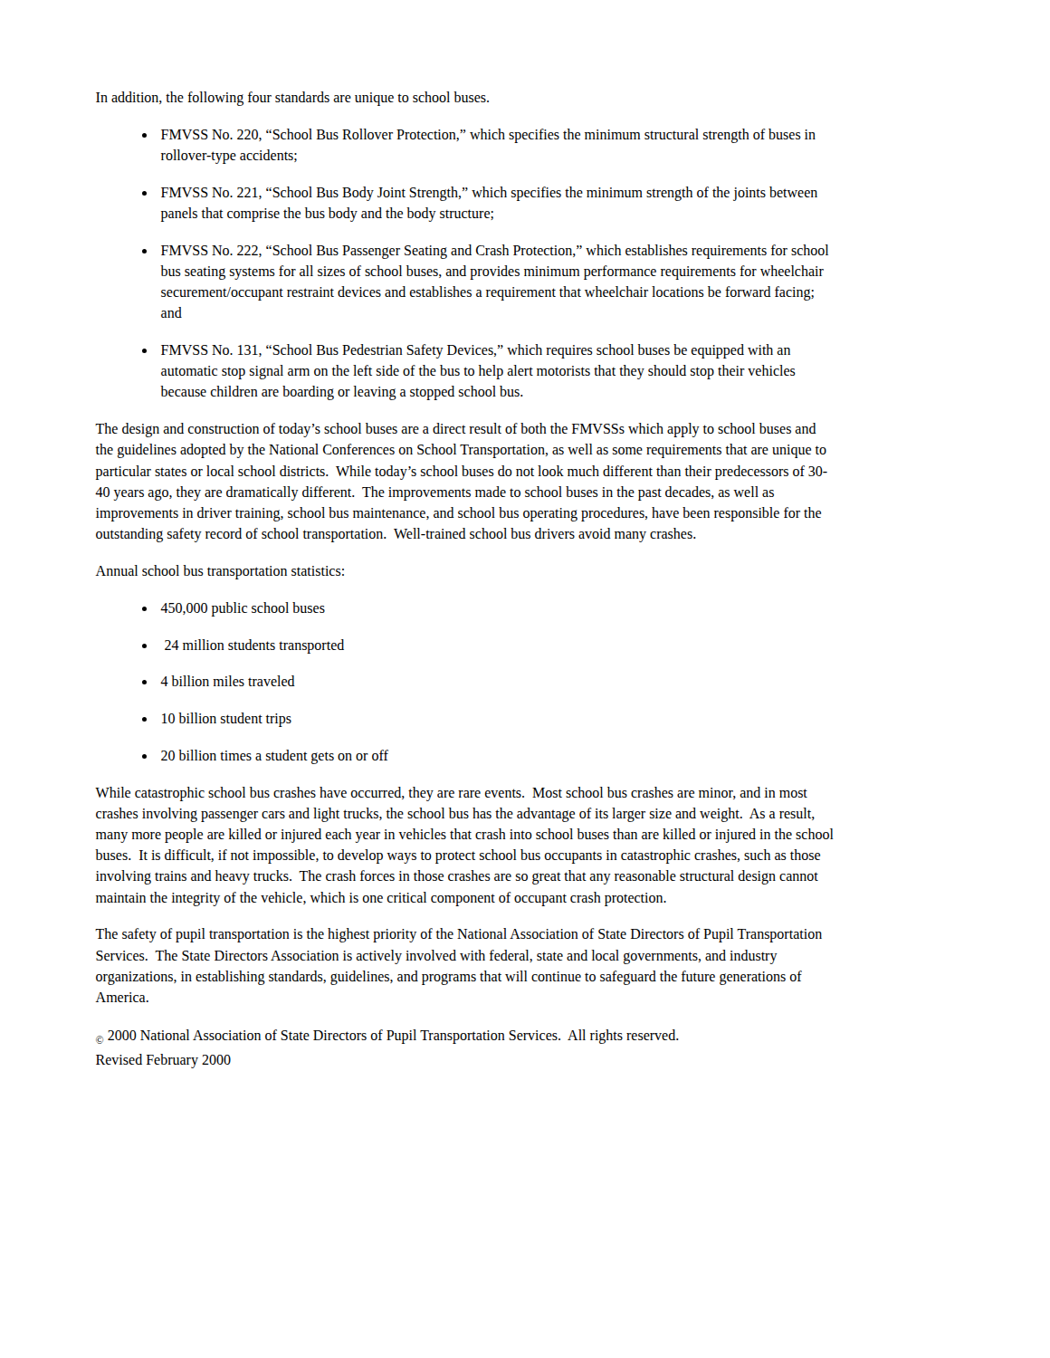In addition, the following four standards are unique to school buses.
FMVSS No. 220, “School Bus Rollover Protection,” which specifies the minimum structural strength of buses in rollover-type accidents;
FMVSS No. 221, “School Bus Body Joint Strength,” which specifies the minimum strength of the joints between panels that comprise the bus body and the body structure;
FMVSS No. 222, “School Bus Passenger Seating and Crash Protection,” which establishes requirements for school bus seating systems for all sizes of school buses, and provides minimum performance requirements for wheelchair securement/occupant restraint devices and establishes a requirement that wheelchair locations be forward facing; and
FMVSS No. 131, “School Bus Pedestrian Safety Devices,” which requires school buses be equipped with an automatic stop signal arm on the left side of the bus to help alert motorists that they should stop their vehicles because children are boarding or leaving a stopped school bus.
The design and construction of today’s school buses are a direct result of both the FMVSSs which apply to school buses and the guidelines adopted by the National Conferences on School Transportation, as well as some requirements that are unique to particular states or local school districts. While today’s school buses do not look much different than their predecessors of 30-40 years ago, they are dramatically different. The improvements made to school buses in the past decades, as well as improvements in driver training, school bus maintenance, and school bus operating procedures, have been responsible for the outstanding safety record of school transportation. Well-trained school bus drivers avoid many crashes.
Annual school bus transportation statistics:
450,000 public school buses
24 million students transported
4 billion miles traveled
10 billion student trips
20 billion times a student gets on or off
While catastrophic school bus crashes have occurred, they are rare events. Most school bus crashes are minor, and in most crashes involving passenger cars and light trucks, the school bus has the advantage of its larger size and weight. As a result, many more people are killed or injured each year in vehicles that crash into school buses than are killed or injured in the school buses. It is difficult, if not impossible, to develop ways to protect school bus occupants in catastrophic crashes, such as those involving trains and heavy trucks. The crash forces in those crashes are so great that any reasonable structural design cannot maintain the integrity of the vehicle, which is one critical component of occupant crash protection.
The safety of pupil transportation is the highest priority of the National Association of State Directors of Pupil Transportation Services. The State Directors Association is actively involved with federal, state and local governments, and industry organizations, in establishing standards, guidelines, and programs that will continue to safeguard the future generations of America.
© 2000 National Association of State Directors of Pupil Transportation Services. All rights reserved.
Revised February 2000